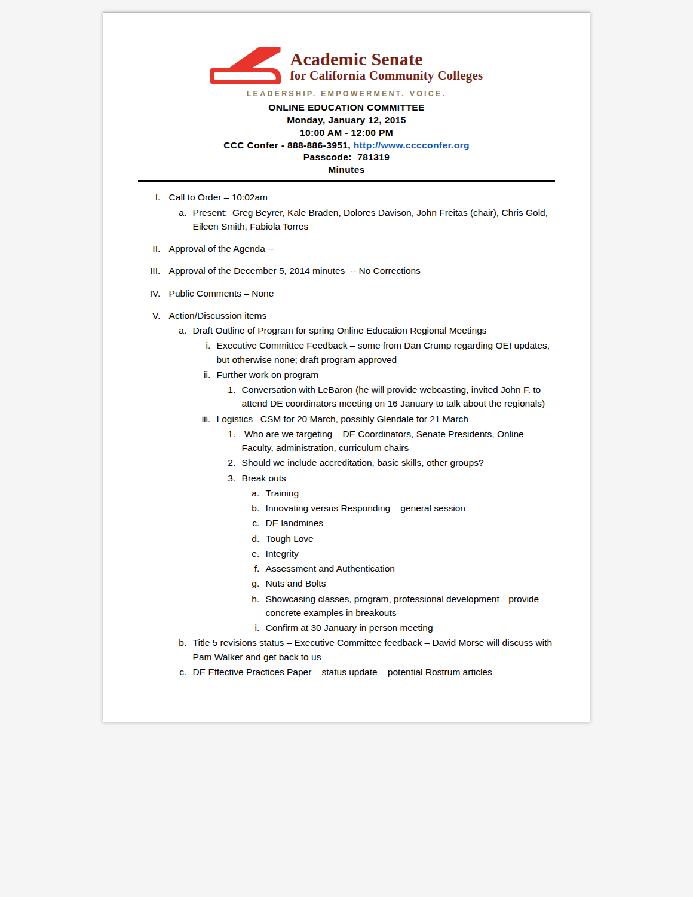Academic Senate
for California Community Colleges
LEADERSHIP. EMPOWERMENT. VOICE.
ONLINE EDUCATION COMMITTEE
Monday, January 12, 2015
10:00 AM - 12:00 PM
CCC Confer - 888-886-3951, http://www.cccconfer.org
Passcode: 781319
Minutes
Call to Order – 10:02am
Present: Greg Beyrer, Kale Braden, Dolores Davison, John Freitas (chair), Chris Gold, Eileen Smith, Fabiola Torres
Approval of the Agenda --
Approval of the December 5, 2014 minutes -- No Corrections
Public Comments – None
Action/Discussion items
Draft Outline of Program for spring Online Education Regional Meetings
Executive Committee Feedback – some from Dan Crump regarding OEI updates, but otherwise none; draft program approved
Further work on program –
Conversation with LeBaron (he will provide webcasting, invited John F. to attend DE coordinators meeting on 16 January to talk about the regionals)
Logistics –CSM for 20 March, possibly Glendale for 21 March
Who are we targeting – DE Coordinators, Senate Presidents, Online Faculty, administration, curriculum chairs
Should we include accreditation, basic skills, other groups?
Break outs
Training
Innovating versus Responding – general session
DE landmines
Tough Love
Integrity
Assessment and Authentication
Nuts and Bolts
Showcasing classes, program, professional development—provide concrete examples in breakouts
Confirm at 30 January in person meeting
Title 5 revisions status – Executive Committee feedback – David Morse will discuss with Pam Walker and get back to us
DE Effective Practices Paper – status update – potential Rostrum articles